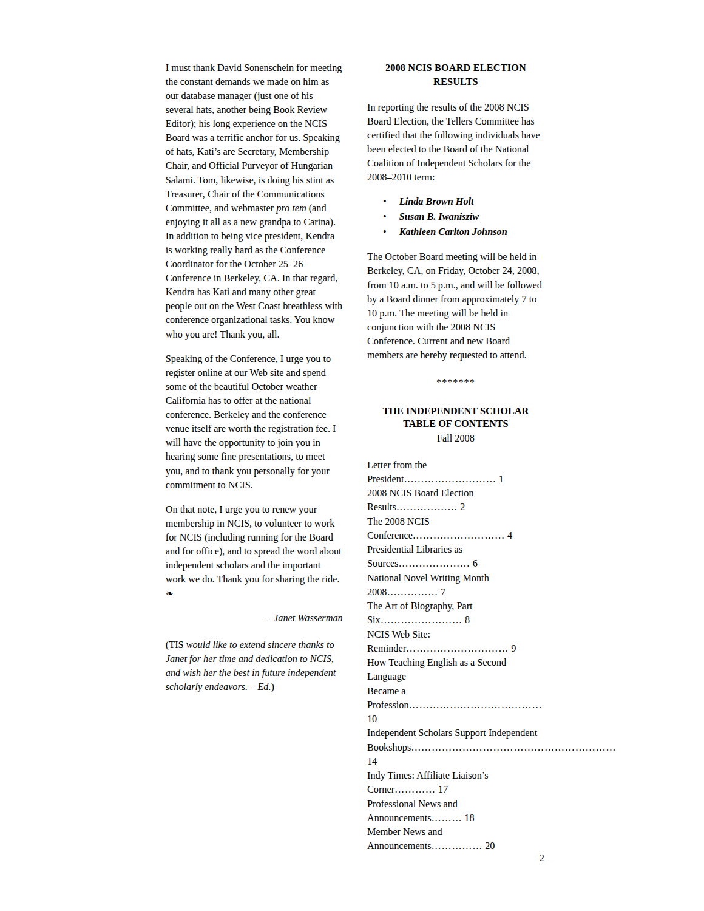I must thank David Sonenschein for meeting the constant demands we made on him as our database manager (just one of his several hats, another being Book Review Editor); his long experience on the NCIS Board was a terrific anchor for us. Speaking of hats, Kati’s are Secretary, Membership Chair, and Official Purveyor of Hungarian Salami. Tom, likewise, is doing his stint as Treasurer, Chair of the Communications Committee, and webmaster pro tem (and enjoying it all as a new grandpa to Carina). In addition to being vice president, Kendra is working really hard as the Conference Coordinator for the October 25–26 Conference in Berkeley, CA. In that regard, Kendra has Kati and many other great people out on the West Coast breathless with conference organizational tasks. You know who you are! Thank you, all.
Speaking of the Conference, I urge you to register online at our Web site and spend some of the beautiful October weather California has to offer at the national conference. Berkeley and the conference venue itself are worth the registration fee. I will have the opportunity to join you in hearing some fine presentations, to meet you, and to thank you personally for your commitment to NCIS.
On that note, I urge you to renew your membership in NCIS, to volunteer to work for NCIS (including running for the Board and for office), and to spread the word about independent scholars and the important work we do. Thank you for sharing the ride. ❧
— Janet Wasserman
(TIS would like to extend sincere thanks to Janet for her time and dedication to NCIS, and wish her the best in future independent scholarly endeavors. – Ed.)
2008 NCIS BOARD ELECTION RESULTS
In reporting the results of the 2008 NCIS Board Election, the Tellers Committee has certified that the following individuals have been elected to the Board of the National Coalition of Independent Scholars for the 2008–2010 term:
Linda Brown Holt
Susan B. Iwanisziw
Kathleen Carlton Johnson
The October Board meeting will be held in Berkeley, CA, on Friday, October 24, 2008, from 10 a.m. to 5 p.m., and will be followed by a Board dinner from approximately 7 to 10 p.m. The meeting will be held in conjunction with the 2008 NCIS Conference. Current and new Board members are hereby requested to attend.
*******
THE INDEPENDENT SCHOLAR
TABLE OF CONTENTS
Fall 2008
Letter from the President……………………… 1
2008 NCIS Board Election Results……………… 2
The 2008 NCIS Conference……………………… 4
Presidential Libraries as Sources………………… 6
National Novel Writing Month 2008…………… 7
The Art of Biography, Part Six…………………… 8
NCIS Web Site: Reminder………………………… 9
How Teaching English as a Second Language
Became a Profession………………………………… 10
Independent Scholars Support Independent
Bookshops…………………………………………………… 14
Indy Times: Affiliate Liaison’s Corner………… 17
Professional News and Announcements……… 18
Member News and Announcements…………… 20
2